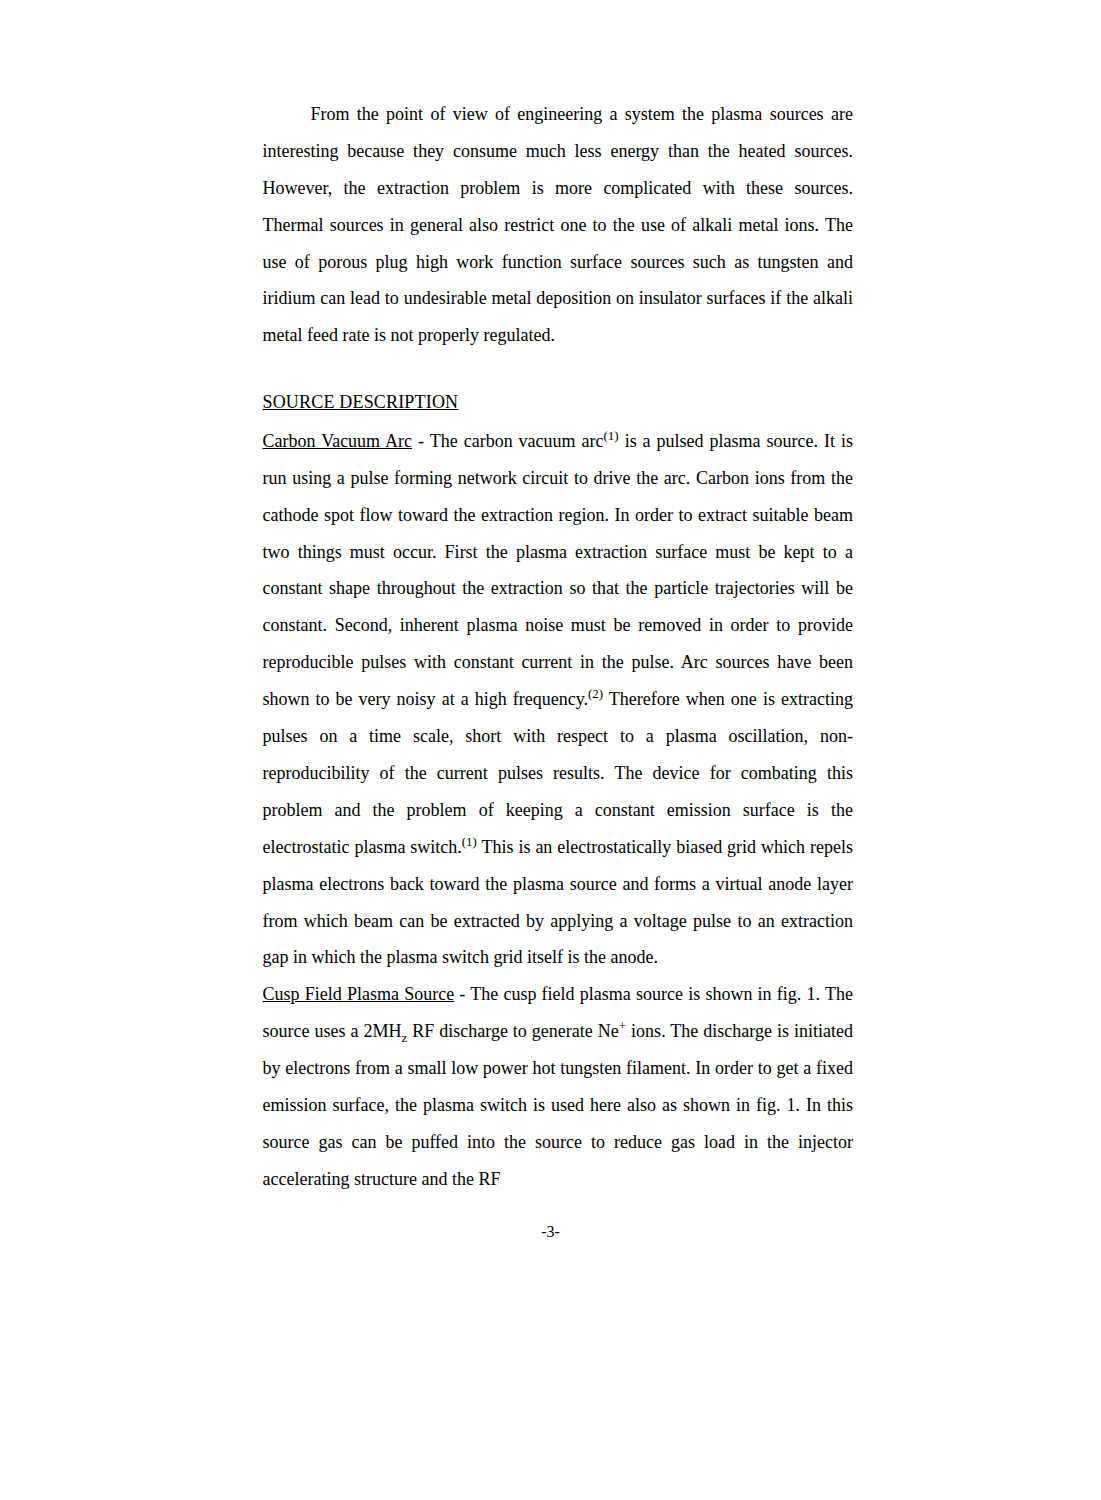From the point of view of engineering a system the plasma sources are interesting because they consume much less energy than the heated sources. However, the extraction problem is more complicated with these sources. Thermal sources in general also restrict one to the use of alkali metal ions. The use of porous plug high work function surface sources such as tungsten and iridium can lead to undesirable metal deposition on insulator surfaces if the alkali metal feed rate is not properly regulated.
SOURCE DESCRIPTION
Carbon Vacuum Arc - The carbon vacuum arc(1) is a pulsed plasma source. It is run using a pulse forming network circuit to drive the arc. Carbon ions from the cathode spot flow toward the extraction region. In order to extract suitable beam two things must occur. First the plasma extraction surface must be kept to a constant shape throughout the extraction so that the particle trajectories will be constant. Second, inherent plasma noise must be removed in order to provide reproducible pulses with constant current in the pulse. Arc sources have been shown to be very noisy at a high frequency.(2) Therefore when one is extracting pulses on a time scale, short with respect to a plasma oscillation, non-reproducibility of the current pulses results. The device for combating this problem and the problem of keeping a constant emission surface is the electrostatic plasma switch.(1) This is an electrostatically biased grid which repels plasma electrons back toward the plasma source and forms a virtual anode layer from which beam can be extracted by applying a voltage pulse to an extraction gap in which the plasma switch grid itself is the anode.
Cusp Field Plasma Source - The cusp field plasma source is shown in fig. 1. The source uses a 2MHz RF discharge to generate Ne+ ions. The discharge is initiated by electrons from a small low power hot tungsten filament. In order to get a fixed emission surface, the plasma switch is used here also as shown in fig. 1. In this source gas can be puffed into the source to reduce gas load in the injector accelerating structure and the RF
-3-